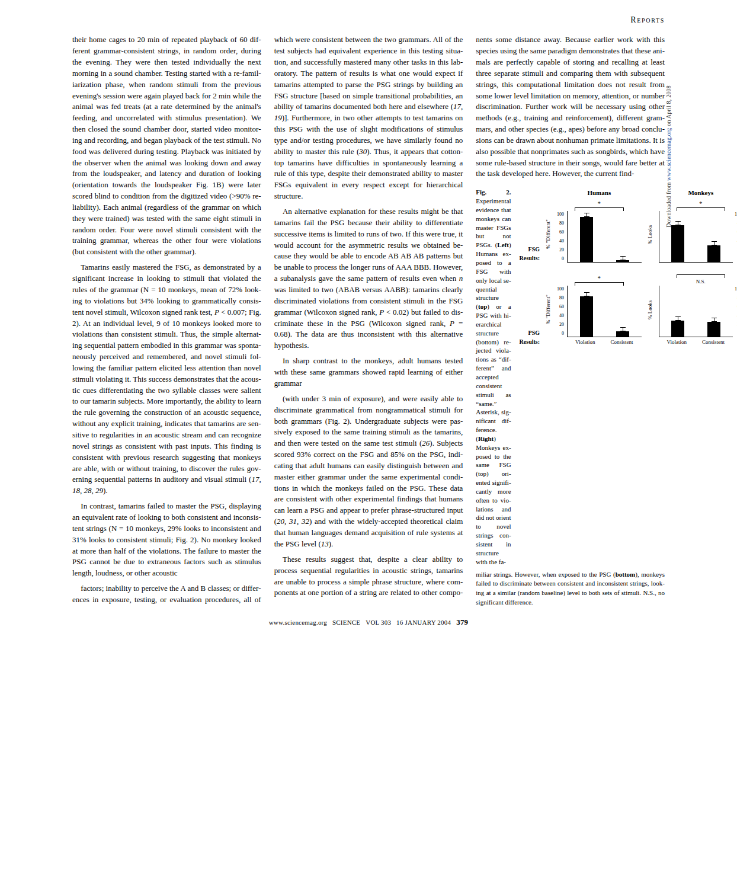Reports
Downloaded from www.sciencemag.org on April 8, 2008
their home cages to 20 min of repeated playback of 60 different grammar-consistent strings, in random order, during the evening. They were then tested individually the next morning in a sound chamber. Testing started with a re-familiarization phase, when random stimuli from the previous evening's session were again played back for 2 min while the animal was fed treats (at a rate determined by the animal's feeding, and uncorrelated with stimulus presentation). We then closed the sound chamber door, started video monitoring and recording, and began playback of the test stimuli. No food was delivered during testing. Playback was initiated by the observer when the animal was looking down and away from the loudspeaker, and latency and duration of looking (orientation towards the loudspeaker Fig. 1B) were later scored blind to condition from the digitized video (>90% reliability). Each animal (regardless of the grammar on which they were trained) was tested with the same eight stimuli in random order. Four were novel stimuli consistent with the training grammar, whereas the other four were violations (but consistent with the other grammar).
Tamarins easily mastered the FSG, as demonstrated by a significant increase in looking to stimuli that violated the rules of the grammar (N = 10 monkeys, mean of 72% looking to violations but 34% looking to grammatically consistent novel stimuli, Wilcoxon signed rank test, P < 0.007; Fig. 2). At an individual level, 9 of 10 monkeys looked more to violations than consistent stimuli. Thus, the simple alternating sequential pattern embodied in this grammar was spontaneously perceived and remembered, and novel stimuli following the familiar pattern elicited less attention than novel stimuli violating it. This success demonstrates that the acoustic cues differentiating the two syllable classes were salient to our tamarin subjects. More importantly, the ability to learn the rule governing the construction of an acoustic sequence, without any explicit training, indicates that tamarins are sensitive to regularities in an acoustic stream and can recognize novel strings as consistent with past inputs. This finding is consistent with previous research suggesting that monkeys are able, with or without training, to discover the rules governing sequential patterns in auditory and visual stimuli (17, 18, 28, 29).
In contrast, tamarins failed to master the PSG, displaying an equivalent rate of looking to both consistent and inconsistent strings (N = 10 monkeys, 29% looks to inconsistent and 31% looks to consistent stimuli; Fig. 2). No monkey looked at more than half of the violations. The failure to master the PSG cannot be due to extraneous factors such as stimulus length, loudness, or other acoustic
factors; inability to perceive the A and B classes; or differences in exposure, testing, or evaluation procedures, all of which were consistent between the two grammars. All of the test subjects had equivalent experience in this testing situation, and successfully mastered many other tasks in this laboratory. The pattern of results is what one would expect if tamarins attempted to parse the PSG strings by building an FSG structure [based on simple transitional probabilities, an ability of tamarins documented both here and elsewhere (17, 19)]. Furthermore, in two other attempts to test tamarins on this PSG with the use of slight modifications of stimulus type and/or testing procedures, we have similarly found no ability to master this rule (30). Thus, it appears that cotton-top tamarins have difficulties in spontaneously learning a rule of this type, despite their demonstrated ability to master FSGs equivalent in every respect except for hierarchical structure.
An alternative explanation for these results might be that tamarins fail the PSG because their ability to differentiate successive items is limited to runs of two. If this were true, it would account for the asymmetric results we obtained because they would be able to encode AB AB AB patterns but be unable to process the longer runs of AAA BBB. However, a subanalysis gave the same pattern of results even when n was limited to two (ABAB versus AABB): tamarins clearly discriminated violations from consistent stimuli in the FSG grammar (Wilcoxon signed rank, P < 0.02) but failed to discriminate these in the PSG (Wilcoxon signed rank, P = 0.68). The data are thus inconsistent with this alternative hypothesis.
In sharp contrast to the monkeys, adult humans tested with these same grammars showed rapid learning of either grammar
(with under 3 min of exposure), and were easily able to discriminate grammatical from nongrammatical stimuli for both grammars (Fig. 2). Undergraduate subjects were passively exposed to the same training stimuli as the tamarins, and then were tested on the same test stimuli (26). Subjects scored 93% correct on the FSG and 85% on the PSG, indicating that adult humans can easily distinguish between and master either grammar under the same experimental conditions in which the monkeys failed on the PSG. These data are consistent with other experimental findings that humans can learn a PSG and appear to prefer phrase-structured input (20, 31, 32) and with the widely-accepted theoretical claim that human languages demand acquisition of rule systems at the PSG level (13).
These results suggest that, despite a clear ability to process sequential regularities in acoustic strings, tamarins are unable to process a simple phrase structure, where components at one portion of a string are related to other components some distance away. Because earlier work with this species using the same paradigm demonstrates that these animals are perfectly capable of storing and recalling at least three separate stimuli and comparing them with subsequent strings, this computational limitation does not result from some lower level limitation on memory, attention, or number discrimination. Further work will be necessary using other methods (e.g., training and reinforcement), different grammars, and other species (e.g., apes) before any broad conclusions can be drawn about nonhuman primate limitations. It is also possible that nonprimates such as songbirds, which have some rule-based structure in their songs, would fare better at the task developed here. However, the current find-
Fig. 2. Experimental evidence that monkeys can master FSGs but not PSGs. (Left) Humans exposed to a FSG with only local sequential structure (top) or a PSG with hierarchical structure (bottom) rejected violations as “different” and accepted consistent stimuli as “same.” Asterisk, significant difference. (Right) Monkeys exposed to the same FSG (top) oriented significantly more often to violations and did not orient to novel strings consistent in structure with the fa-
| | | Humans | | Monkeys |
| FSG Results: | % "Different" | * 100 80 60 40 20 0 | % Looks | * 100 80 60 40 20 0 |
| PSG Results: | % "Different" | * 100 80 60 40 20 0 Violation Consistent | % Looks | N.S. Violation Consistent 100 80 60 40 20 0 |
miliar strings. However, when exposed to the PSG (bottom), monkeys failed to discriminate between consistent and inconsistent strings, looking at a similar (random baseline) level to both sets of stimuli. N.S., no significant difference.
www.sciencemag.org SCIENCE VOL 303 16 JANUARY 2004 379